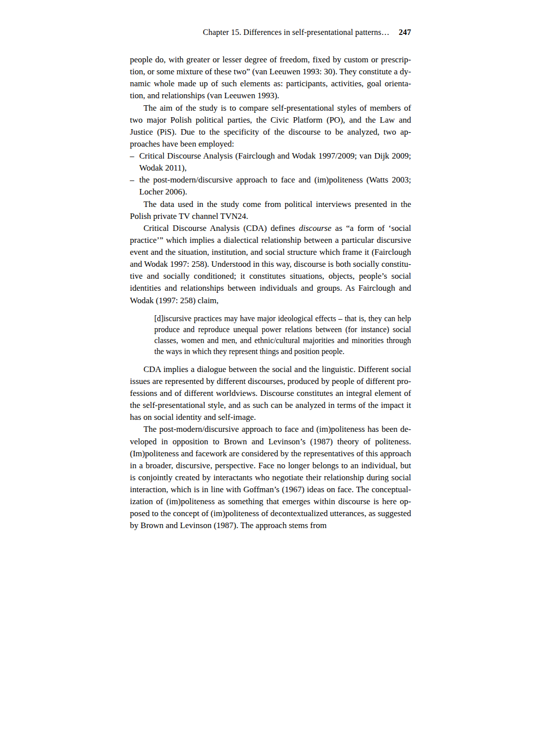Chapter 15. Differences in self-presentational patterns… 247
people do, with greater or lesser degree of freedom, fixed by custom or prescription, or some mixture of these two” (van Leeuwen 1993: 30). They constitute a dynamic whole made up of such elements as: participants, activities, goal orientation, and relationships (van Leeuwen 1993).
The aim of the study is to compare self-presentational styles of members of two major Polish political parties, the Civic Platform (PO), and the Law and Justice (PiS). Due to the specificity of the discourse to be analyzed, two approaches have been employed:
Critical Discourse Analysis (Fairclough and Wodak 1997/2009; van Dijk 2009; Wodak 2011),
the post-modern/discursive approach to face and (im)politeness (Watts 2003; Locher 2006).
The data used in the study come from political interviews presented in the Polish private TV channel TVN24.
Critical Discourse Analysis (CDA) defines discourse as “a form of ‘social practice’” which implies a dialectical relationship between a particular discursive event and the situation, institution, and social structure which frame it (Fairclough and Wodak 1997: 258). Understood in this way, discourse is both socially constitutive and socially conditioned; it constitutes situations, objects, people’s social identities and relationships between individuals and groups. As Fairclough and Wodak (1997: 258) claim,
[d]iscursive practices may have major ideological effects – that is, they can help produce and reproduce unequal power relations between (for instance) social classes, women and men, and ethnic/cultural majorities and minorities through the ways in which they represent things and position people.
CDA implies a dialogue between the social and the linguistic. Different social issues are represented by different discourses, produced by people of different professions and of different worldviews. Discourse constitutes an integral element of the self-presentational style, and as such can be analyzed in terms of the impact it has on social identity and self-image.
The post-modern/discursive approach to face and (im)politeness has been developed in opposition to Brown and Levinson’s (1987) theory of politeness. (Im)politeness and facework are considered by the representatives of this approach in a broader, discursive, perspective. Face no longer belongs to an individual, but is conjointly created by interactants who negotiate their relationship during social interaction, which is in line with Goffman’s (1967) ideas on face. The conceptualization of (im)politeness as something that emerges within discourse is here opposed to the concept of (im)politeness of decontextualized utterances, as suggested by Brown and Levinson (1987). The approach stems from